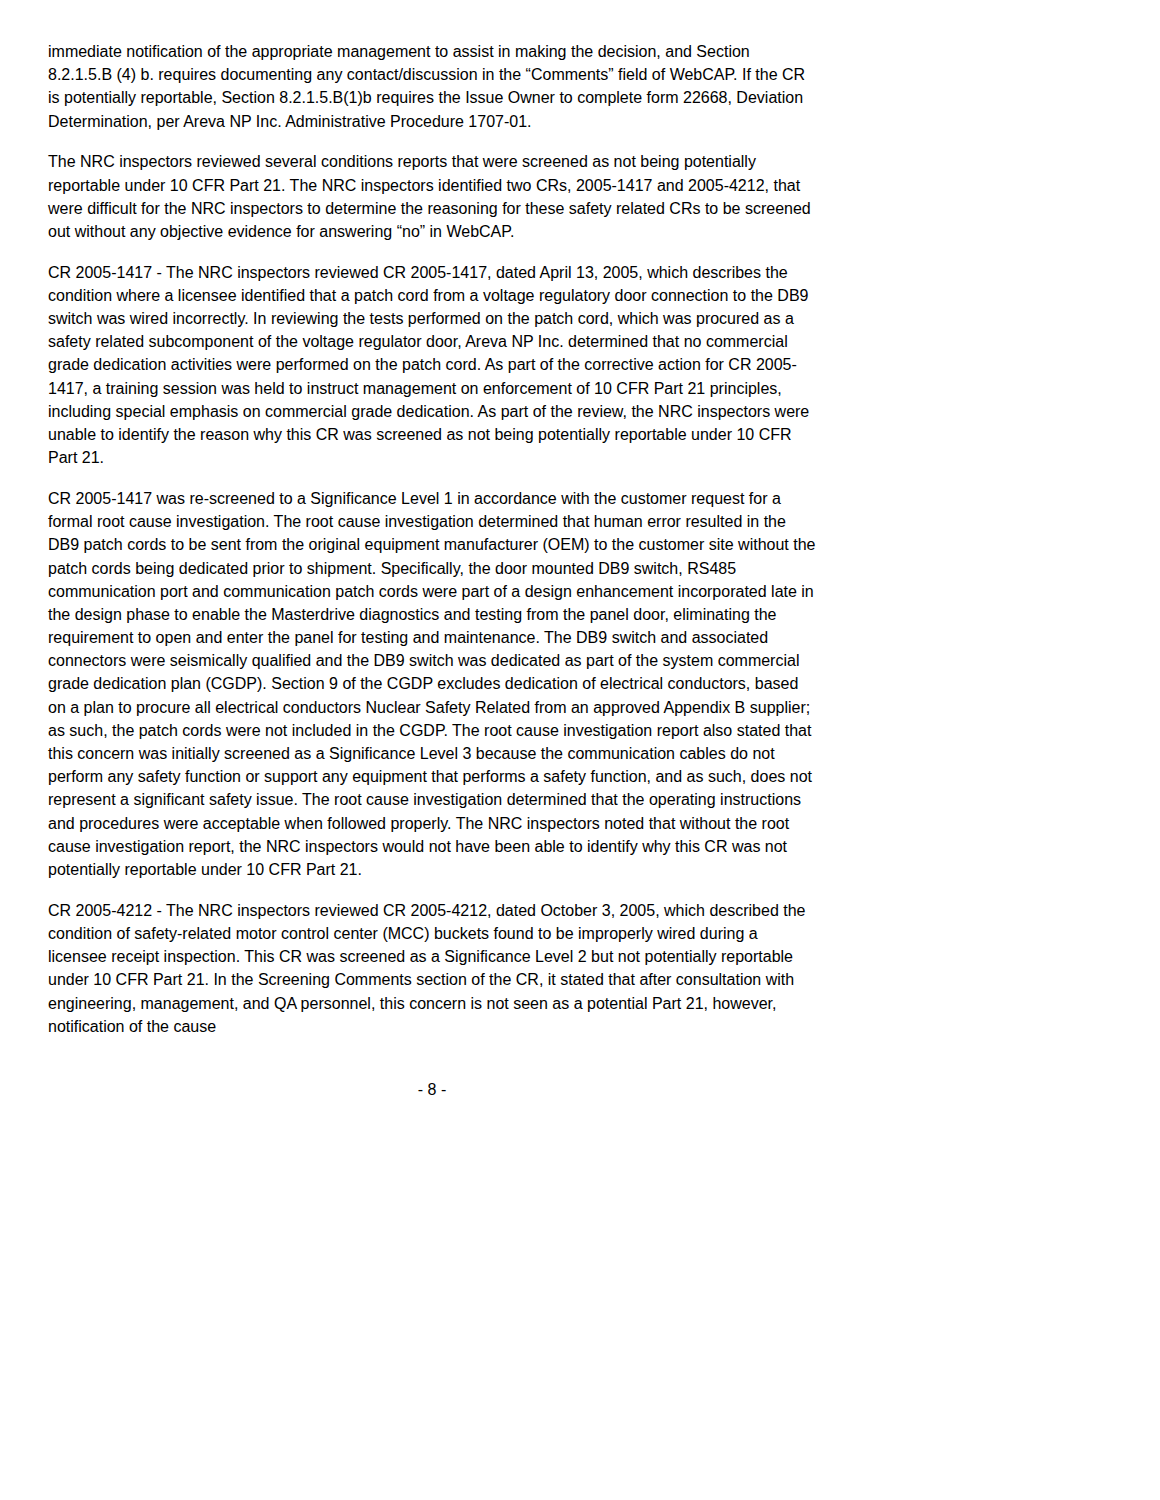immediate notification of the appropriate management to assist in making the decision, and Section 8.2.1.5.B (4) b. requires documenting any contact/discussion in the “Comments” field of WebCAP. If the CR is potentially reportable, Section 8.2.1.5.B(1)b requires the Issue Owner to complete form 22668, Deviation Determination, per Areva NP Inc. Administrative Procedure 1707-01.
The NRC inspectors reviewed several conditions reports that were screened as not being potentially reportable under 10 CFR Part 21. The NRC inspectors identified two CRs, 2005-1417 and 2005-4212, that were difficult for the NRC inspectors to determine the reasoning for these safety related CRs to be screened out without any objective evidence for answering “no” in WebCAP.
CR 2005-1417 - The NRC inspectors reviewed CR 2005-1417, dated April 13, 2005, which describes the condition where a licensee identified that a patch cord from a voltage regulatory door connection to the DB9 switch was wired incorrectly. In reviewing the tests performed on the patch cord, which was procured as a safety related subcomponent of the voltage regulator door, Areva NP Inc. determined that no commercial grade dedication activities were performed on the patch cord. As part of the corrective action for CR 2005-1417, a training session was held to instruct management on enforcement of 10 CFR Part 21 principles, including special emphasis on commercial grade dedication. As part of the review, the NRC inspectors were unable to identify the reason why this CR was screened as not being potentially reportable under 10 CFR Part 21.
CR 2005-1417 was re-screened to a Significance Level 1 in accordance with the customer request for a formal root cause investigation. The root cause investigation determined that human error resulted in the DB9 patch cords to be sent from the original equipment manufacturer (OEM) to the customer site without the patch cords being dedicated prior to shipment. Specifically, the door mounted DB9 switch, RS485 communication port and communication patch cords were part of a design enhancement incorporated late in the design phase to enable the Masterdrive diagnostics and testing from the panel door, eliminating the requirement to open and enter the panel for testing and maintenance. The DB9 switch and associated connectors were seismically qualified and the DB9 switch was dedicated as part of the system commercial grade dedication plan (CGDP). Section 9 of the CGDP excludes dedication of electrical conductors, based on a plan to procure all electrical conductors Nuclear Safety Related from an approved Appendix B supplier; as such, the patch cords were not included in the CGDP. The root cause investigation report also stated that this concern was initially screened as a Significance Level 3 because the communication cables do not perform any safety function or support any equipment that performs a safety function, and as such, does not represent a significant safety issue. The root cause investigation determined that the operating instructions and procedures were acceptable when followed properly. The NRC inspectors noted that without the root cause investigation report, the NRC inspectors would not have been able to identify why this CR was not potentially reportable under 10 CFR Part 21.
CR 2005-4212 - The NRC inspectors reviewed CR 2005-4212, dated October 3, 2005, which described the condition of safety-related motor control center (MCC) buckets found to be improperly wired during a licensee receipt inspection. This CR was screened as a Significance Level 2 but not potentially reportable under 10 CFR Part 21. In the Screening Comments section of the CR, it stated that after consultation with engineering, management, and QA personnel, this concern is not seen as a potential Part 21, however, notification of the cause
- 8 -